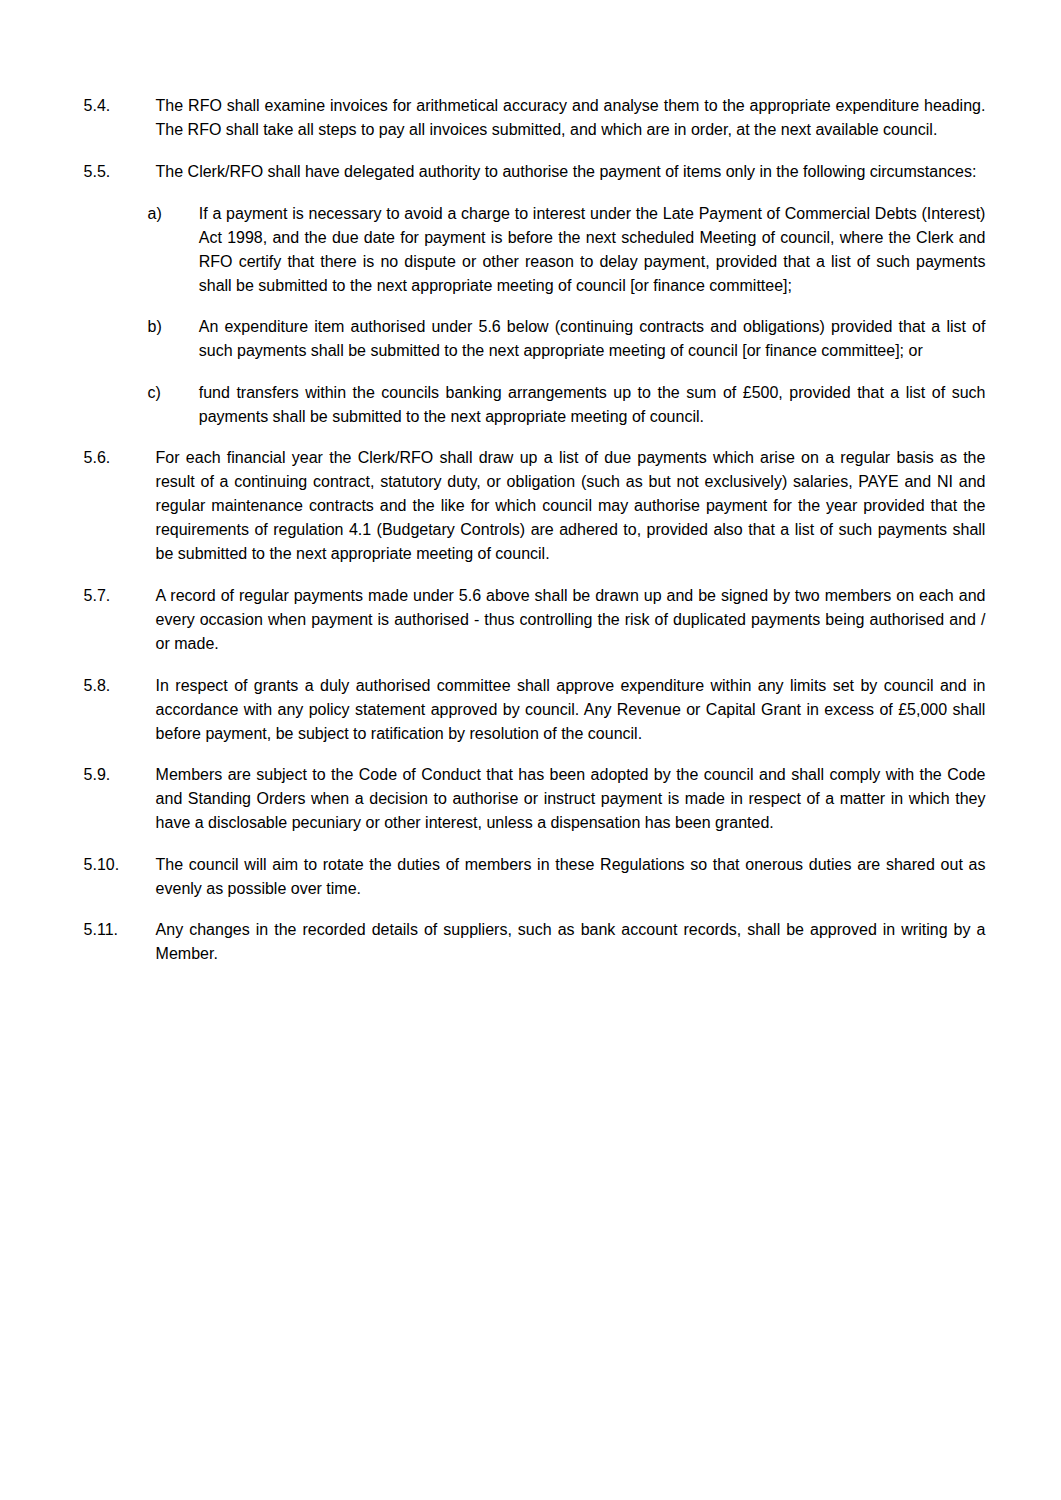5.4.
The RFO shall examine invoices for arithmetical accuracy and analyse them to the appropriate expenditure heading. The RFO shall take all steps to pay all invoices submitted, and which are in order, at the next available council.
5.5.
The Clerk/RFO shall have delegated authority to authorise the payment of items only in the following circumstances:
a)
If a payment is necessary to avoid a charge to interest under the Late Payment of Commercial Debts (Interest) Act 1998, and the due date for payment is before the next scheduled Meeting of council, where the Clerk and RFO certify that there is no dispute or other reason to delay payment, provided that a list of such payments shall be submitted to the next appropriate meeting of council [or finance committee];
b)
An expenditure item authorised under 5.6 below (continuing contracts and obligations) provided that a list of such payments shall be submitted to the next appropriate meeting of council [or finance committee]; or
c)
fund transfers within the councils banking arrangements up to the sum of £500, provided that a list of such payments shall be submitted to the next appropriate meeting of council.
5.6.
For each financial year the Clerk/RFO shall draw up a list of due payments which arise on a regular basis as the result of a continuing contract, statutory duty, or obligation (such as but not exclusively) salaries, PAYE and NI and regular maintenance contracts and the like for which council may authorise payment for the year provided that the requirements of regulation 4.1 (Budgetary Controls) are adhered to, provided also that a list of such payments shall be submitted to the next appropriate meeting of council.
5.7.
A record of regular payments made under 5.6 above shall be drawn up and be signed by two members on each and every occasion when payment is authorised - thus controlling the risk of duplicated payments being authorised and / or made.
5.8.
In respect of grants a duly authorised committee shall approve expenditure within any limits set by council and in accordance with any policy statement approved by council. Any Revenue or Capital Grant in excess of £5,000 shall before payment, be subject to ratification by resolution of the council.
5.9.
Members are subject to the Code of Conduct that has been adopted by the council and shall comply with the Code and Standing Orders when a decision to authorise or instruct payment is made in respect of a matter in which they have a disclosable pecuniary or other interest, unless a dispensation has been granted.
5.10.
The council will aim to rotate the duties of members in these Regulations so that onerous duties are shared out as evenly as possible over time.
5.11.
Any changes in the recorded details of suppliers, such as bank account records, shall be approved in writing by a Member.